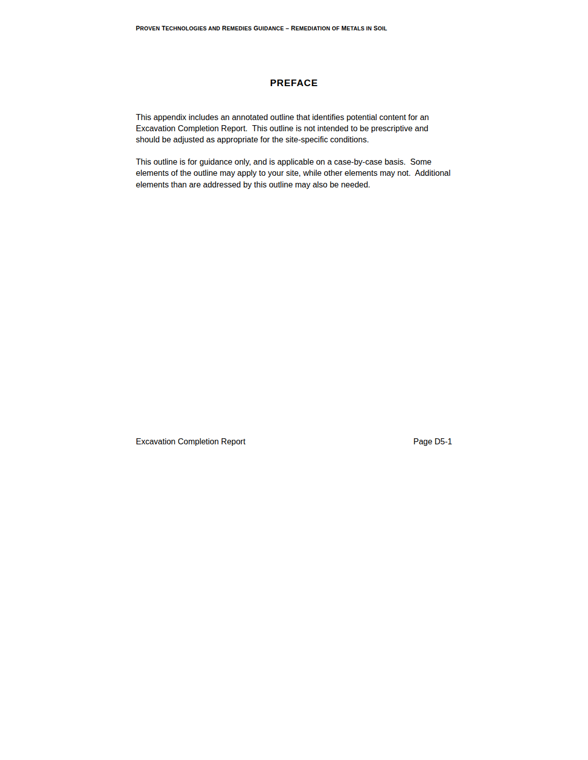PROVEN TECHNOLOGIES AND REMEDIES GUIDANCE – REMEDIATION OF METALS IN SOIL
PREFACE
This appendix includes an annotated outline that identifies potential content for an Excavation Completion Report. This outline is not intended to be prescriptive and should be adjusted as appropriate for the site-specific conditions.
This outline is for guidance only, and is applicable on a case-by-case basis. Some elements of the outline may apply to your site, while other elements may not. Additional elements than are addressed by this outline may also be needed.
Excavation Completion Report Page D5-1